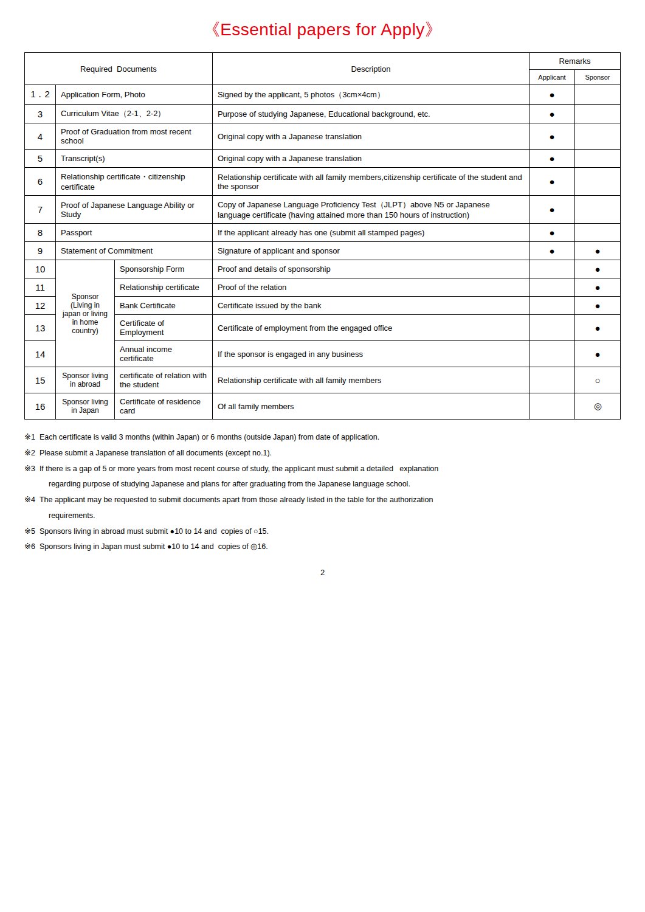《Essential papers for Apply》
| Required Documents | Description | Remarks |
| --- | --- | --- |
| Applicant | Sponsor |
| 1．2 | Application Form, Photo | Signed by the applicant, 5 photos（3cm×4cm） | ● | |
| 3 | Curriculum Vitae（2-1、2-2） | Purpose of studying Japanese, Educational background, etc. | ● | |
| 4 | Proof of Graduation from most recent school | Original copy with a Japanese translation | ● | |
| 5 | Transcript(s) | Original copy with a Japanese translation | ● | |
| 6 | Relationship certificate・citizenship certificate | Relationship certificate with all family members,citizenship certificate of the student and the sponsor | ● | |
| 7 | Proof of Japanese Language Ability or Study | Copy of Japanese Language Proficiency Test（JLPT）above N5 or Japanese language certificate (having attained more than 150 hours of instruction) | ● | |
| 8 | Passport | If the applicant already has one (submit all stamped pages) | ● | |
| 9 | Statement of Commitment | Signature of applicant and sponsor | ● | ● |
| 10 | Sponsor (Living in japan or living in home country) | Sponsorship Form | Proof and details of sponsorship | | ● |
| 11 | Relationship certificate | Proof of the relation | | ● |
| 12 | Bank Certificate | Certificate issued by the bank | | ● |
| 13 | Certificate of Employment | Certificate of employment from the engaged office | | ● |
| 14 | Annual income certificate | If the sponsor is engaged in any business | | ● |
| 15 | Sponsor living in abroad | certificate of relation with the student | Relationship certificate with all family members | | ○ |
| 16 | Sponsor living in Japan | Certificate of residence card | Of all family members | | ◎ |
※1 Each certificate is valid 3 months (within Japan) or 6 months (outside Japan) from date of application.
※2 Please submit a Japanese translation of all documents (except no.1).
※3 If there is a gap of 5 or more years from most recent course of study, the applicant must submit a detailed explanation
regarding purpose of studying Japanese and plans for after graduating from the Japanese language school.
※4 The applicant may be requested to submit documents apart from those already listed in the table for the authorization
requirements.
※5 Sponsors living in abroad must submit ●10 to 14 and copies of ○15.
※6 Sponsors living in Japan must submit ●10 to 14 and copies of ◎16.
2